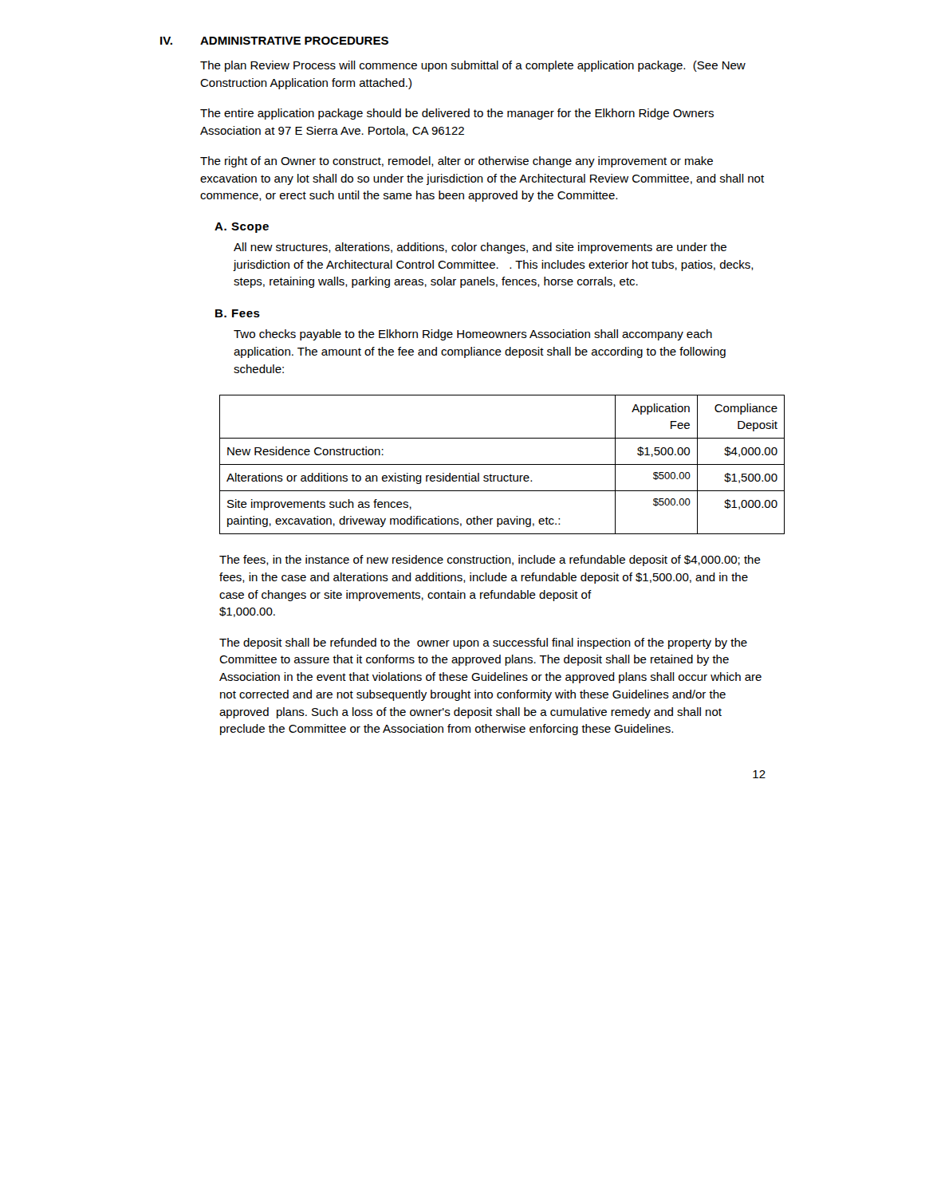IV. ADMINISTRATIVE PROCEDURES
The plan Review Process will commence upon submittal of a complete application package. (See New Construction Application form attached.)
The entire application package should be delivered to the manager for the Elkhorn Ridge Owners Association at 97 E Sierra Ave. Portola, CA 96122
The right of an Owner to construct, remodel, alter or otherwise change any improvement or make excavation to any lot shall do so under the jurisdiction of the Architectural Review Committee, and shall not commence, or erect such until the same has been approved by the Committee.
A. Scope
All new structures, alterations, additions, color changes, and site improvements are under the jurisdiction of the Architectural Control Committee. . This includes exterior hot tubs, patios, decks, steps, retaining walls, parking areas, solar panels, fences, horse corrals, etc.
B. Fees
Two checks payable to the Elkhorn Ridge Homeowners Association shall accompany each application. The amount of the fee and compliance deposit shall be according to the following schedule:
| | Application Fee | Compliance Deposit |
| New Residence Construction: | $1,500.00 | $4,000.00 |
| Alterations or additions to an existing residential structure. | $500.00 | $1,500.00 |
| Site improvements such as fences, painting, excavation, driveway modifications, other paving, etc.: | $500.00 | $1,000.00 |
The fees, in the instance of new residence construction, include a refundable deposit of $4,000.00; the fees, in the case and alterations and additions, include a refundable deposit of $1,500.00, and in the case of changes or site improvements, contain a refundable deposit of
$1,000.00.
The deposit shall be refunded to the owner upon a successful final inspection of the property by the Committee to assure that it conforms to the approved plans. The deposit shall be retained by the Association in the event that violations of these Guidelines or the approved plans shall occur which are not corrected and are not subsequently brought into conformity with these Guidelines and/or the approved plans. Such a loss of the owner's deposit shall be a cumulative remedy and shall not preclude the Committee or the Association from otherwise enforcing these Guidelines.
12